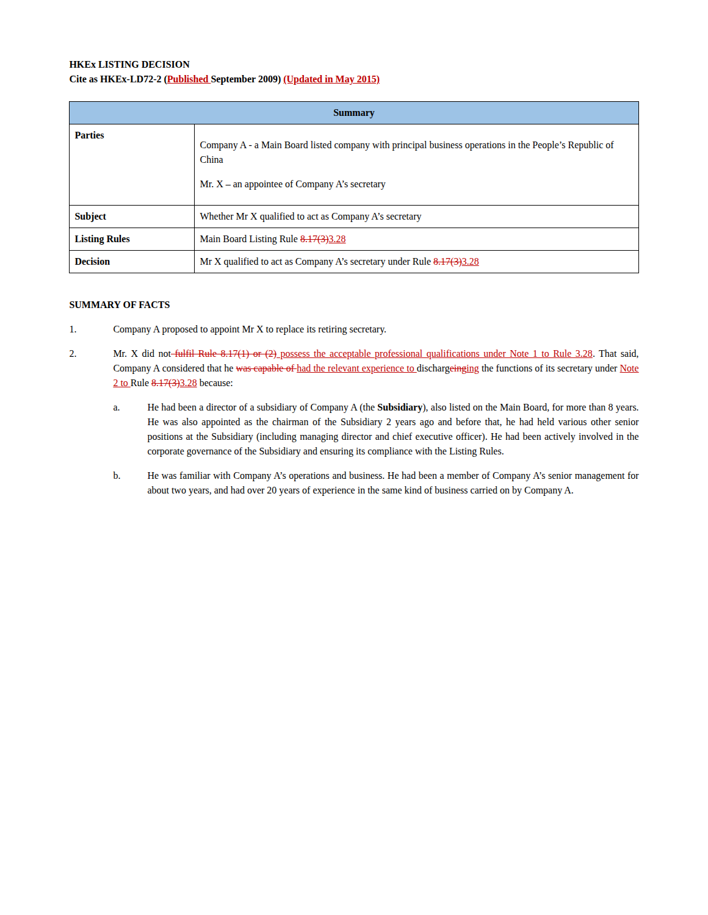HKEx LISTING DECISION
Cite as HKEx-LD72-2 (Published September 2009) (Updated in May 2015)
| Summary |
| --- |
| Parties | Company A - a Main Board listed company with principal business operations in the People’s Republic of China Mr. X – an appointee of Company A’s secretary |
| Subject | Whether Mr X qualified to act as Company A’s secretary |
| Listing Rules | Main Board Listing Rule 8.17(3) 3.28 |
| Decision | Mr X qualified to act as Company A’s secretary under Rule 8.17(3) 3.28 |
SUMMARY OF FACTS
1. Company A proposed to appoint Mr X to replace its retiring secretary.
2. Mr. X did not fulfil Rule 8.17(1) or (2) possess the acceptable professional qualifications under Note 1 to Rule 3.28. That said, Company A considered that he was capable of had the relevant experience to dischargeing ing the functions of its secretary under Note 2 to Rule 8.17(3) 3.28 because:
a. He had been a director of a subsidiary of Company A (the Subsidiary), also listed on the Main Board, for more than 8 years. He was also appointed as the chairman of the Subsidiary 2 years ago and before that, he had held various other senior positions at the Subsidiary (including managing director and chief executive officer). He had been actively involved in the corporate governance of the Subsidiary and ensuring its compliance with the Listing Rules.
b. He was familiar with Company A’s operations and business. He had been a member of Company A’s senior management for about two years, and had over 20 years of experience in the same kind of business carried on by Company A.